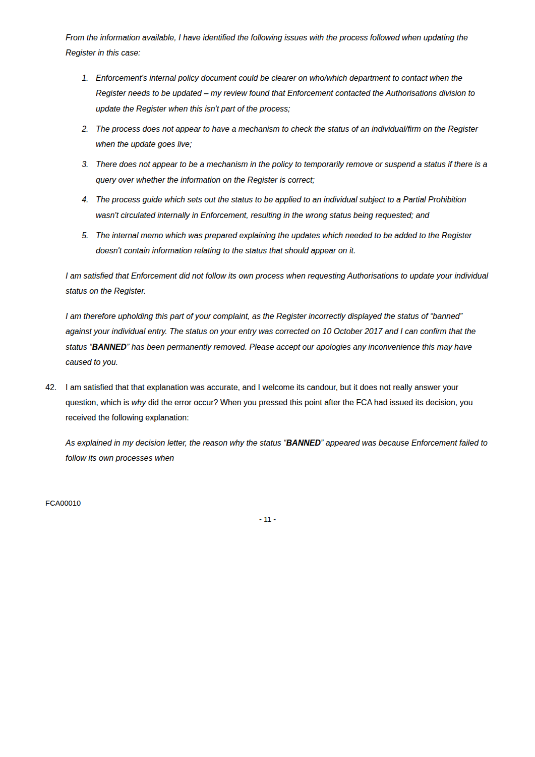From the information available, I have identified the following issues with the process followed when updating the Register in this case:
Enforcement's internal policy document could be clearer on who/which department to contact when the Register needs to be updated – my review found that Enforcement contacted the Authorisations division to update the Register when this isn't part of the process;
The process does not appear to have a mechanism to check the status of an individual/firm on the Register when the update goes live;
There does not appear to be a mechanism in the policy to temporarily remove or suspend a status if there is a query over whether the information on the Register is correct;
The process guide which sets out the status to be applied to an individual subject to a Partial Prohibition wasn't circulated internally in Enforcement, resulting in the wrong status being requested; and
The internal memo which was prepared explaining the updates which needed to be added to the Register doesn't contain information relating to the status that should appear on it.
I am satisfied that Enforcement did not follow its own process when requesting Authorisations to update your individual status on the Register.
I am therefore upholding this part of your complaint, as the Register incorrectly displayed the status of “banned” against your individual entry. The status on your entry was corrected on 10 October 2017 and I can confirm that the status “BANNED” has been permanently removed. Please accept our apologies any inconvenience this may have caused to you.
I am satisfied that that explanation was accurate, and I welcome its candour, but it does not really answer your question, which is why did the error occur? When you pressed this point after the FCA had issued its decision, you received the following explanation:
As explained in my decision letter, the reason why the status “BANNED” appeared was because Enforcement failed to follow its own processes when
FCA00010
- 11 -